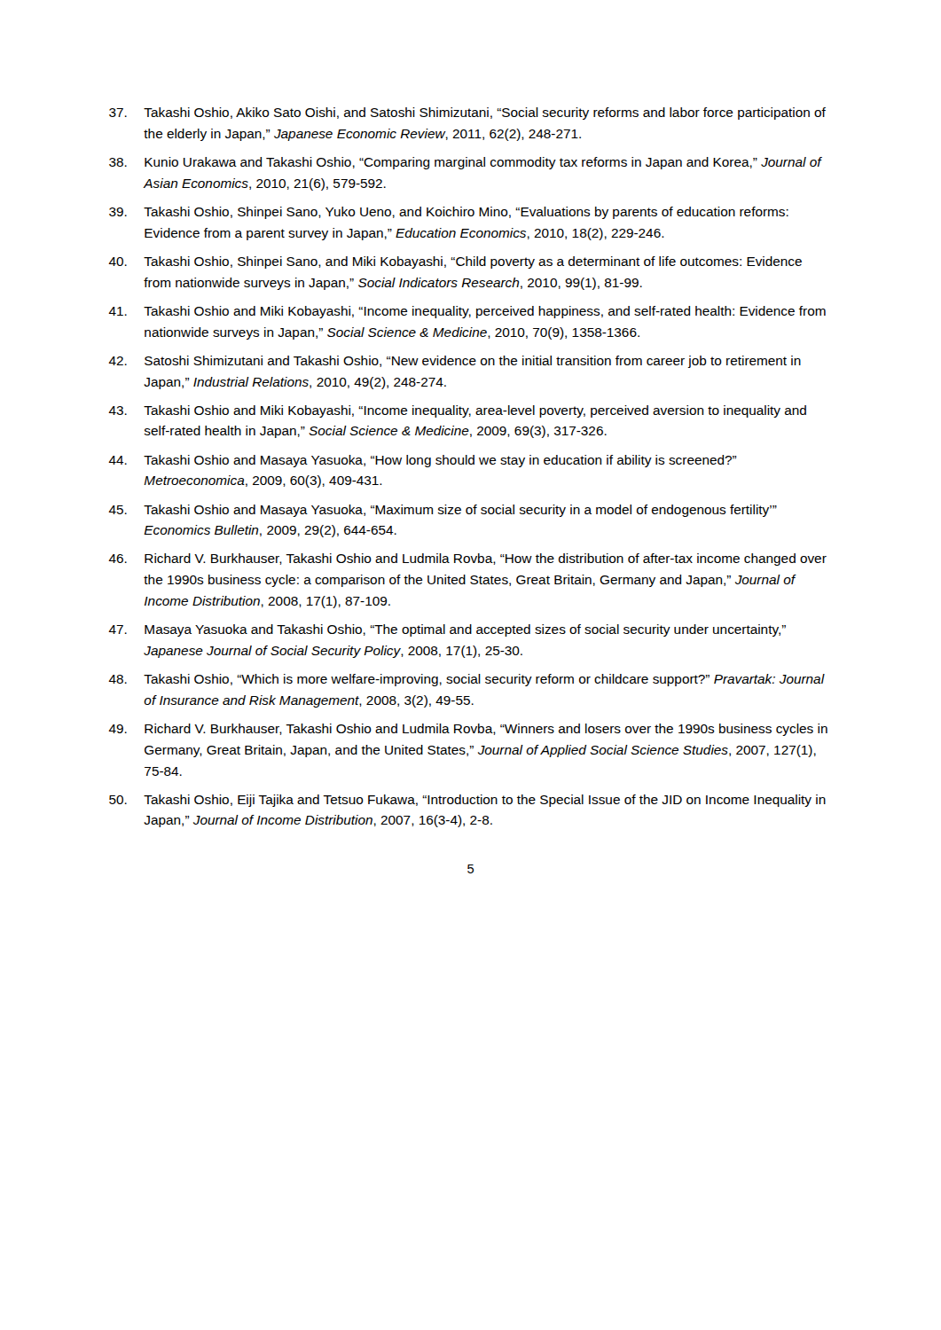37. Takashi Oshio, Akiko Sato Oishi, and Satoshi Shimizutani, “Social security reforms and labor force participation of the elderly in Japan,” Japanese Economic Review, 2011, 62(2), 248-271.
38. Kunio Urakawa and Takashi Oshio, “Comparing marginal commodity tax reforms in Japan and Korea,” Journal of Asian Economics, 2010, 21(6), 579-592.
39. Takashi Oshio, Shinpei Sano, Yuko Ueno, and Koichiro Mino, “Evaluations by parents of education reforms: Evidence from a parent survey in Japan,” Education Economics, 2010, 18(2), 229-246.
40. Takashi Oshio, Shinpei Sano, and Miki Kobayashi, “Child poverty as a determinant of life outcomes: Evidence from nationwide surveys in Japan,” Social Indicators Research, 2010, 99(1), 81-99.
41. Takashi Oshio and Miki Kobayashi, “Income inequality, perceived happiness, and self-rated health: Evidence from nationwide surveys in Japan,” Social Science & Medicine, 2010, 70(9), 1358-1366.
42. Satoshi Shimizutani and Takashi Oshio, “New evidence on the initial transition from career job to retirement in Japan,” Industrial Relations, 2010, 49(2), 248-274.
43. Takashi Oshio and Miki Kobayashi, “Income inequality, area-level poverty, perceived aversion to inequality and self-rated health in Japan,” Social Science & Medicine, 2009, 69(3), 317-326.
44. Takashi Oshio and Masaya Yasuoka, “How long should we stay in education if ability is screened?” Metroeconomica, 2009, 60(3), 409-431.
45. Takashi Oshio and Masaya Yasuoka, “Maximum size of social security in a model of endogenous fertility’” Economics Bulletin, 2009, 29(2), 644-654.
46. Richard V. Burkhauser, Takashi Oshio and Ludmila Rovba, “How the distribution of after-tax income changed over the 1990s business cycle: a comparison of the United States, Great Britain, Germany and Japan,” Journal of Income Distribution, 2008, 17(1), 87-109.
47. Masaya Yasuoka and Takashi Oshio, “The optimal and accepted sizes of social security under uncertainty,” Japanese Journal of Social Security Policy, 2008, 17(1), 25-30.
48. Takashi Oshio, “Which is more welfare-improving, social security reform or childcare support?” Pravartak: Journal of Insurance and Risk Management, 2008, 3(2), 49-55.
49. Richard V. Burkhauser, Takashi Oshio and Ludmila Rovba, “Winners and losers over the 1990s business cycles in Germany, Great Britain, Japan, and the United States,” Journal of Applied Social Science Studies, 2007, 127(1), 75-84.
50. Takashi Oshio, Eiji Tajika and Tetsuo Fukawa, “Introduction to the Special Issue of the JID on Income Inequality in Japan,” Journal of Income Distribution, 2007, 16(3-4), 2-8.
5